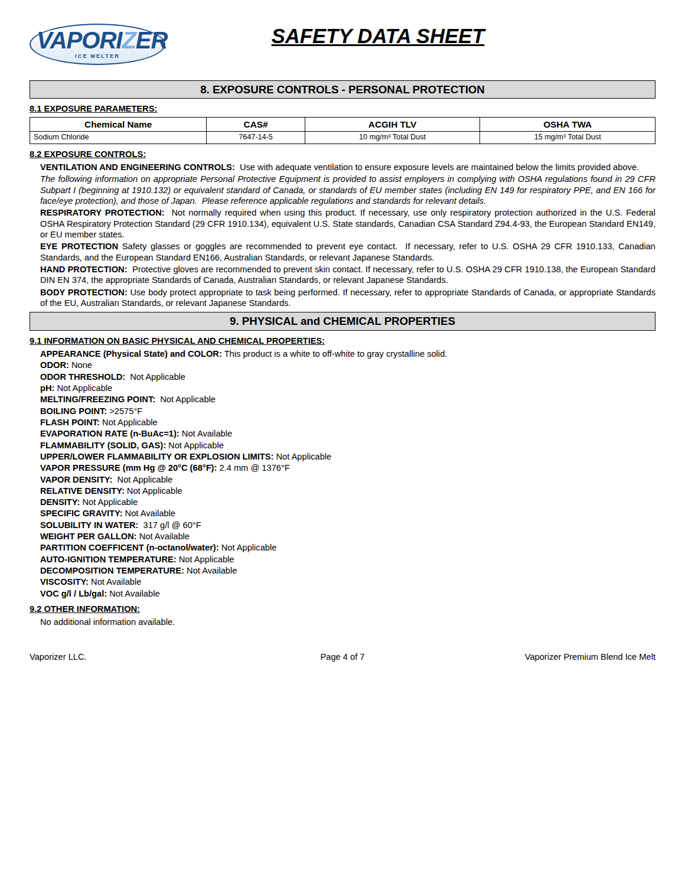VAPORIZER
ICE MELTER
SAFETY DATA SHEET
8. EXPOSURE CONTROLS - PERSONAL PROTECTION
8.1 EXPOSURE PARAMETERS:
| Chemical Name | CAS# | ACGIH TLV | OSHA TWA |
| --- | --- | --- | --- |
| Sodium Chloride | 7647-14-5 | 10 mg/m³ Total Dust | 15 mg/m³ Total Dust |
8.2 EXPOSURE CONTROLS:
VENTILATION AND ENGINEERING CONTROLS: Use with adequate ventilation to ensure exposure levels are maintained below the limits provided above.
The following information on appropriate Personal Protective Equipment is provided to assist employers in complying with OSHA regulations found in 29 CFR Subpart I (beginning at 1910.132) or equivalent standard of Canada, or standards of EU member states (including EN 149 for respiratory PPE, and EN 166 for face/eye protection), and those of Japan. Please reference applicable regulations and standards for relevant details.
RESPIRATORY PROTECTION: Not normally required when using this product. If necessary, use only respiratory protection authorized in the U.S. Federal OSHA Respiratory Protection Standard (29 CFR 1910.134), equivalent U.S. State standards, Canadian CSA Standard Z94.4-93, the European Standard EN149, or EU member states.
EYE PROTECTION Safety glasses or goggles are recommended to prevent eye contact. If necessary, refer to U.S. OSHA 29 CFR 1910.133, Canadian Standards, and the European Standard EN166, Australian Standards, or relevant Japanese Standards.
HAND PROTECTION: Protective gloves are recommended to prevent skin contact. If necessary, refer to U.S. OSHA 29 CFR 1910.138, the European Standard DIN EN 374, the appropriate Standards of Canada, Australian Standards, or relevant Japanese Standards.
BODY PROTECTION: Use body protect appropriate to task being performed. If necessary, refer to appropriate Standards of Canada, or appropriate Standards of the EU, Australian Standards, or relevant Japanese Standards.
9. PHYSICAL and CHEMICAL PROPERTIES
9.1 INFORMATION ON BASIC PHYSICAL AND CHEMICAL PROPERTIES:
APPEARANCE (Physical State) and COLOR: This product is a white to off-white to gray crystalline solid.
ODOR: None
ODOR THRESHOLD: Not Applicable
pH: Not Applicable
MELTING/FREEZING POINT: Not Applicable
BOILING POINT: >2575°F
FLASH POINT: Not Applicable
EVAPORATION RATE (n-BuAc=1): Not Available
FLAMMABILITY (SOLID, GAS): Not Applicable
UPPER/LOWER FLAMMABILITY OR EXPLOSION LIMITS: Not Applicable
VAPOR PRESSURE (mm Hg @ 20°C (68°F): 2.4 mm @ 1376°F
VAPOR DENSITY: Not Applicable
RELATIVE DENSITY: Not Applicable
DENSITY: Not Applicable
SPECIFIC GRAVITY: Not Available
SOLUBILITY IN WATER: 317 g/l @ 60°F
WEIGHT PER GALLON: Not Available
PARTITION COEFFICENT (n-octanol/water): Not Applicable
AUTO-IGNITION TEMPERATURE: Not Applicable
DECOMPOSITION TEMPERATURE: Not Available
VISCOSITY: Not Available
VOC g/l / Lb/gal: Not Available
9.2 OTHER INFORMATION:
No additional information available.
Vaporizer LLC.
Page 4 of 7
Vaporizer Premium Blend Ice Melt